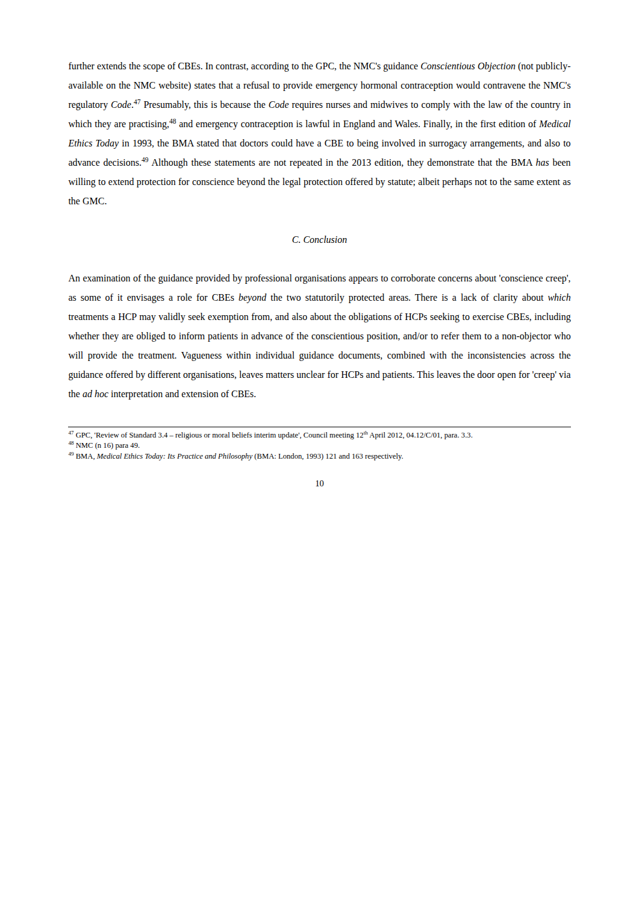further extends the scope of CBEs. In contrast, according to the GPC, the NMC's guidance Conscientious Objection (not publicly-available on the NMC website) states that a refusal to provide emergency hormonal contraception would contravene the NMC's regulatory Code.47 Presumably, this is because the Code requires nurses and midwives to comply with the law of the country in which they are practising,48 and emergency contraception is lawful in England and Wales. Finally, in the first edition of Medical Ethics Today in 1993, the BMA stated that doctors could have a CBE to being involved in surrogacy arrangements, and also to advance decisions.49 Although these statements are not repeated in the 2013 edition, they demonstrate that the BMA has been willing to extend protection for conscience beyond the legal protection offered by statute; albeit perhaps not to the same extent as the GMC.
C. Conclusion
An examination of the guidance provided by professional organisations appears to corroborate concerns about 'conscience creep', as some of it envisages a role for CBEs beyond the two statutorily protected areas. There is a lack of clarity about which treatments a HCP may validly seek exemption from, and also about the obligations of HCPs seeking to exercise CBEs, including whether they are obliged to inform patients in advance of the conscientious position, and/or to refer them to a non-objector who will provide the treatment. Vagueness within individual guidance documents, combined with the inconsistencies across the guidance offered by different organisations, leaves matters unclear for HCPs and patients. This leaves the door open for 'creep' via the ad hoc interpretation and extension of CBEs.
47 GPC, 'Review of Standard 3.4 – religious or moral beliefs interim update', Council meeting 12th April 2012, 04.12/C/01, para. 3.3.
48 NMC (n 16) para 49.
49 BMA, Medical Ethics Today: Its Practice and Philosophy (BMA: London, 1993) 121 and 163 respectively.
10